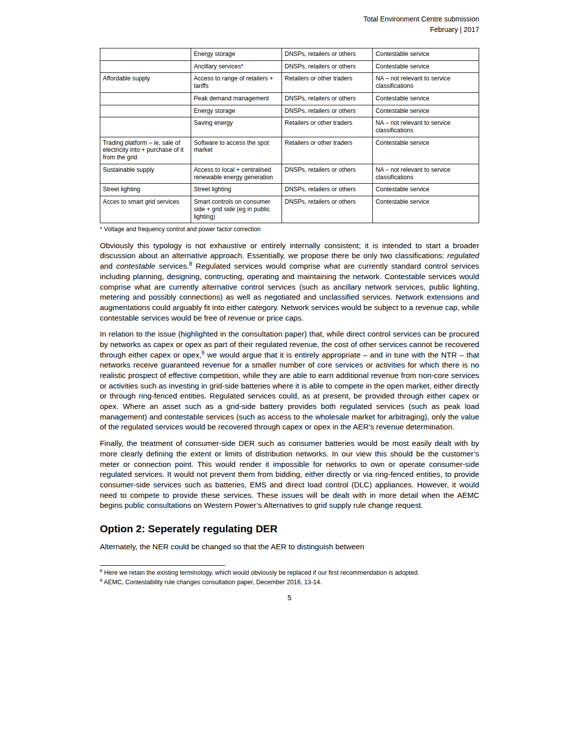Total Environment Centre submission
February | 2017
| | Energy storage | DNSPs, retailers or others | Contestable service |
| | Ancillary services* | DNSPs, retailers or others | Contestable service |
| Affordable supply | Access to range of retailers + tariffs | Retailers or other traders | NA – not relevant to service classifications |
| | Peak demand management | DNSPs, retailers or others | Contestable service |
| | Energy storage | DNSPs, retailers or others | Contestable service |
| | Saving energy | Retailers or other traders | NA – not relevant to service classifications |
| Trading platform – ie, sale of electricity into + purchase of it from the grid | Software to access the spot market | Retailers or other traders | Contestable service |
| Sustainable supply | Access to local + centralised renewable energy generation | DNSPs, retailers or others | NA – not relevant to service classifications |
| Street lighting | Street lighting | DNSPs, retailers or others | Contestable service |
| Acces to smart grid services | Smart controls on consumer side + grid side (eg in public lighting) | DNSPs, retailers or others | Contestable service |
* Voltage and frequency control and power factor correction
Obviously this typology is not exhaustive or entirely internally consistent; it is intended to start a broader discussion about an alternative approach. Essentially, we propose there be only two classifications: regulated and contestable services.8 Regulated services would comprise what are currently standard control services including planning, designing, contructing, operating and maintaining the network. Contestable services would comprise what are currently alternative control services (such as ancillary network services, public lighting, metering and possibly connections) as well as negotiated and unclassified services. Network extensions and augmentations could arguably fit into either category. Network services would be subject to a revenue cap, while contestable services would be free of revenue or price caps.
In relation to the issue (highlighted in the consultation paper) that, while direct control services can be procured by networks as capex or opex as part of their regulated revenue, the cost of other services cannot be recovered through either capex or opex,9 we would argue that it is entirely appropriate – and in tune with the NTR – that networks receive guaranteed revenue for a smaller number of core services or activities for which there is no realistic prospect of effective competition, while they are able to earn additional revenue from non-core services or activities such as investing in grid-side batteries where it is able to compete in the open market, either directly or through ring-fenced entities. Regulated services could, as at present, be provided through either capex or opex. Where an asset such as a grid-side battery provides both regulated services (such as peak load management) and contestable services (such as access to the wholesale market for arbitraging), only the value of the regulated services would be recovered through capex or opex in the AER’s revenue determination.
Finally, the treatment of consumer-side DER such as consumer batteries would be most easily dealt with by more clearly defining the extent or limits of distribution networks. In our view this should be the customer’s meter or connection point. This would render it impossible for networks to own or operate consumer-side regulated services. It would not prevent them from bidding, either directly or via ring-fenced entities, to provide consumer-side services such as batteries, EMS and direct load control (DLC) appliances. However, it would need to compete to provide these services. These issues will be dealt with in more detail when the AEMC begins public consultations on Western Power’s Alternatives to grid supply rule change request.
Option 2: Seperately regulating DER
Alternately, the NER could be changed so that the AER to distinguish between
8 Here we retain the existing terminology, which would obviously be replaced if our first recommendation is adopted.
9 AEMC, Contestability rule changes consultation paper, December 2016, 13-14.
5